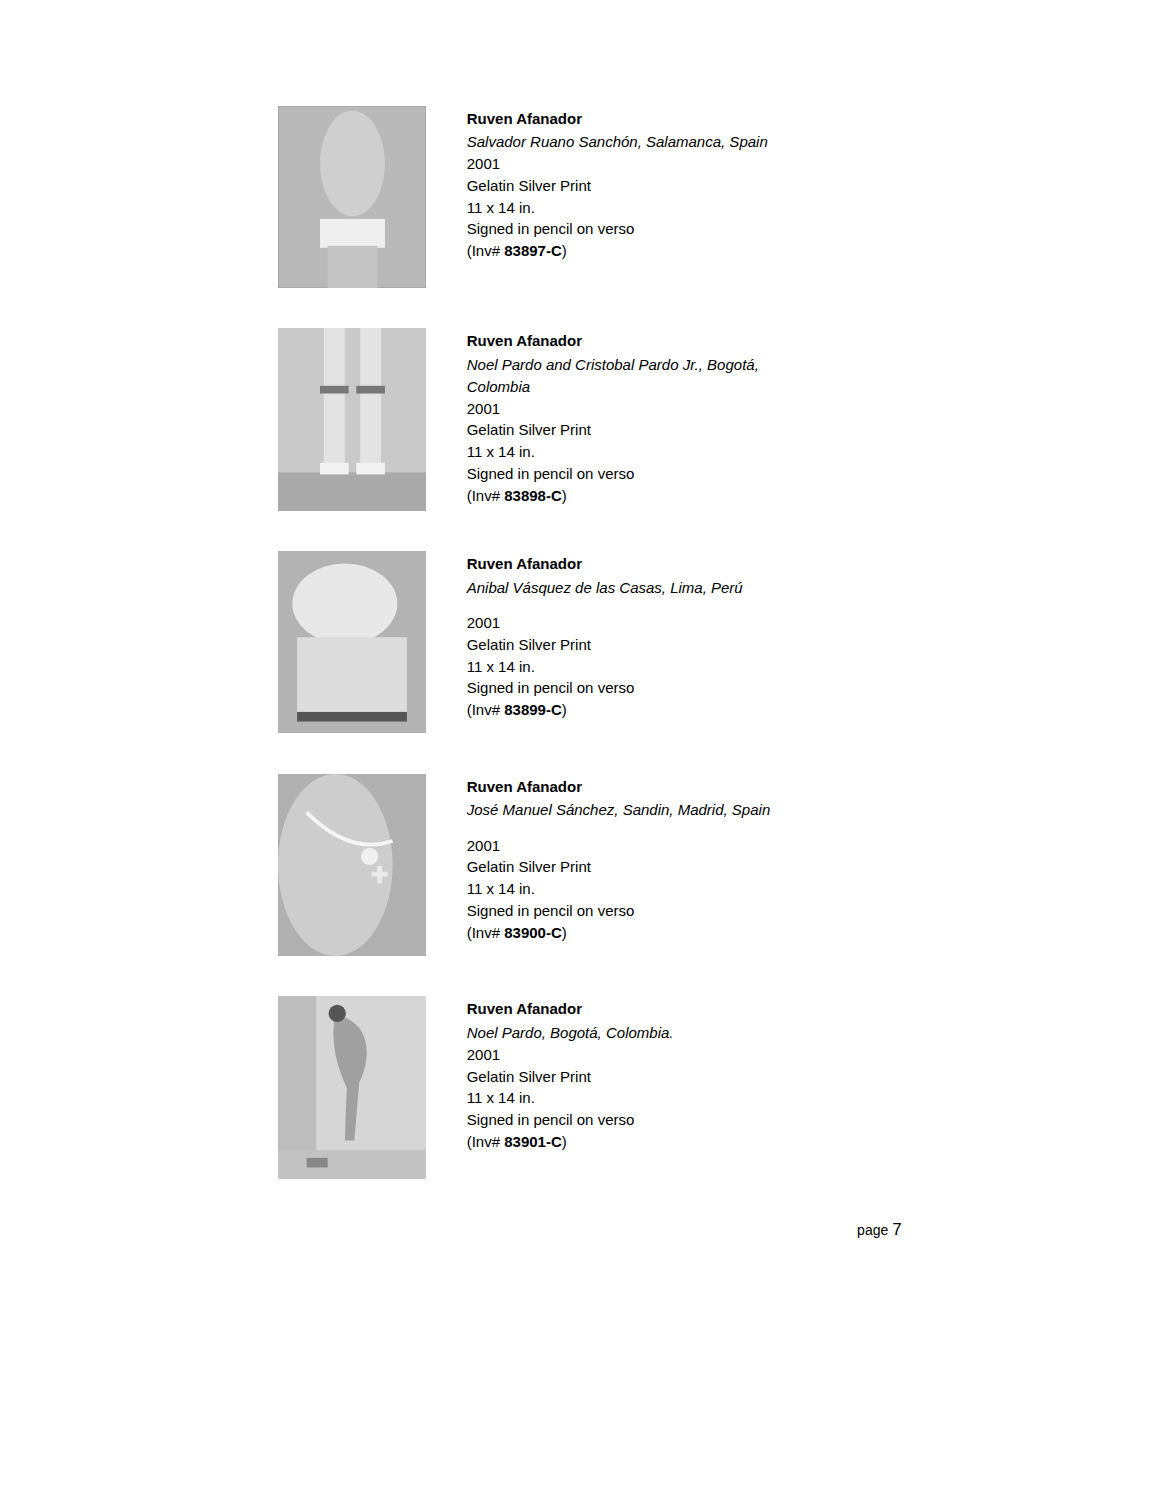Ruven Afanador
Salvador Ruano Sanchón, Salamanca, Spain
2001
Gelatin Silver Print
11 x 14 in.
Signed in pencil on verso
(Inv# 83897-C)
Ruven Afanador
Noel Pardo and Cristobal Pardo Jr., Bogotá,
Colombia
2001
Gelatin Silver Print
11 x 14 in.
Signed in pencil on verso
(Inv# 83898-C)
Ruven Afanador
Anibal Vásquez de las Casas, Lima, Perú
2001
Gelatin Silver Print
11 x 14 in.
Signed in pencil on verso
(Inv# 83899-C)
Ruven Afanador
José Manuel Sánchez, Sandin, Madrid, Spain
2001
Gelatin Silver Print
11 x 14 in.
Signed in pencil on verso
(Inv# 83900-C)
Ruven Afanador
Noel Pardo, Bogotá, Colombia.
2001
Gelatin Silver Print
11 x 14 in.
Signed in pencil on verso
(Inv# 83901-C)
page 7